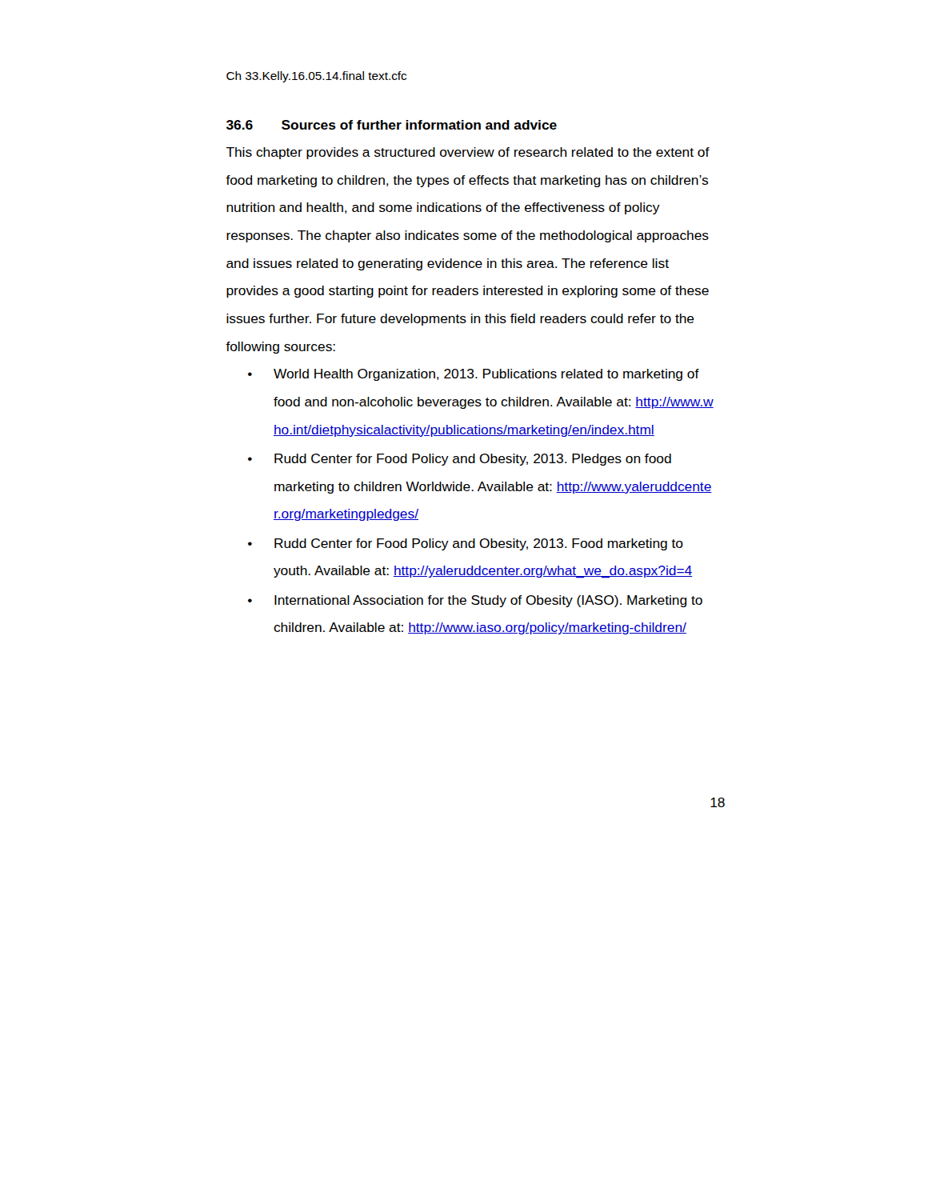Ch 33.Kelly.16.05.14.final text.cfc
36.6 Sources of further information and advice
This chapter provides a structured overview of research related to the extent of food marketing to children, the types of effects that marketing has on children’s nutrition and health, and some indications of the effectiveness of policy responses. The chapter also indicates some of the methodological approaches and issues related to generating evidence in this area. The reference list provides a good starting point for readers interested in exploring some of these issues further. For future developments in this field readers could refer to the following sources:
World Health Organization, 2013. Publications related to marketing of food and non-alcoholic beverages to children. Available at: http://www.who.int/dietphysicalactivity/publications/marketing/en/index.html
Rudd Center for Food Policy and Obesity, 2013. Pledges on food marketing to children Worldwide. Available at: http://www.yaleruddcenter.org/marketingpledges/
Rudd Center for Food Policy and Obesity, 2013. Food marketing to youth. Available at: http://yaleruddcenter.org/what_we_do.aspx?id=4
International Association for the Study of Obesity (IASO). Marketing to children. Available at: http://www.iaso.org/policy/marketing-children/
18